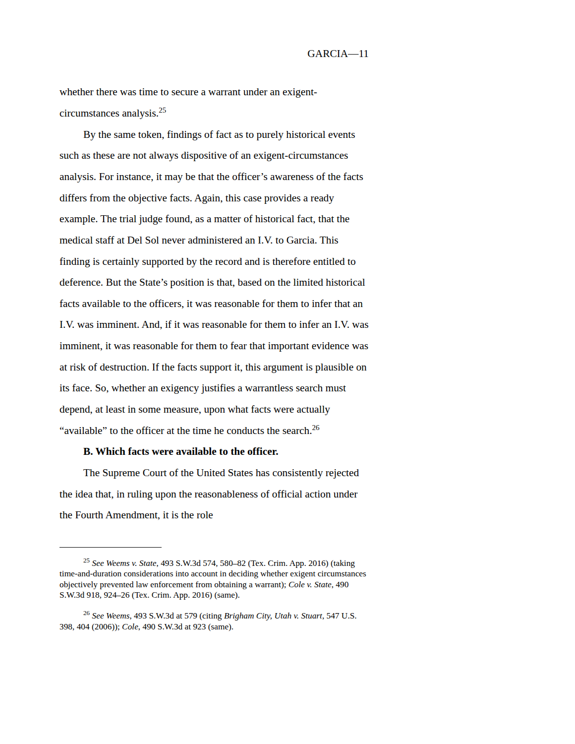GARCIA—11
whether there was time to secure a warrant under an exigent-circumstances analysis.25
By the same token, findings of fact as to purely historical events such as these are not always dispositive of an exigent-circumstances analysis. For instance, it may be that the officer’s awareness of the facts differs from the objective facts. Again, this case provides a ready example. The trial judge found, as a matter of historical fact, that the medical staff at Del Sol never administered an I.V. to Garcia. This finding is certainly supported by the record and is therefore entitled to deference. But the State’s position is that, based on the limited historical facts available to the officers, it was reasonable for them to infer that an I.V. was imminent. And, if it was reasonable for them to infer an I.V. was imminent, it was reasonable for them to fear that important evidence was at risk of destruction. If the facts support it, this argument is plausible on its face. So, whether an exigency justifies a warrantless search must depend, at least in some measure, upon what facts were actually “available” to the officer at the time he conducts the search.26
B. Which facts were available to the officer.
The Supreme Court of the United States has consistently rejected the idea that, in ruling upon the reasonableness of official action under the Fourth Amendment, it is the role
25 See Weems v. State, 493 S.W.3d 574, 580–82 (Tex. Crim. App. 2016) (taking time-and-duration considerations into account in deciding whether exigent circumstances objectively prevented law enforcement from obtaining a warrant); Cole v. State, 490 S.W.3d 918, 924–26 (Tex. Crim. App. 2016) (same).
26 See Weems, 493 S.W.3d at 579 (citing Brigham City, Utah v. Stuart, 547 U.S. 398, 404 (2006)); Cole, 490 S.W.3d at 923 (same).